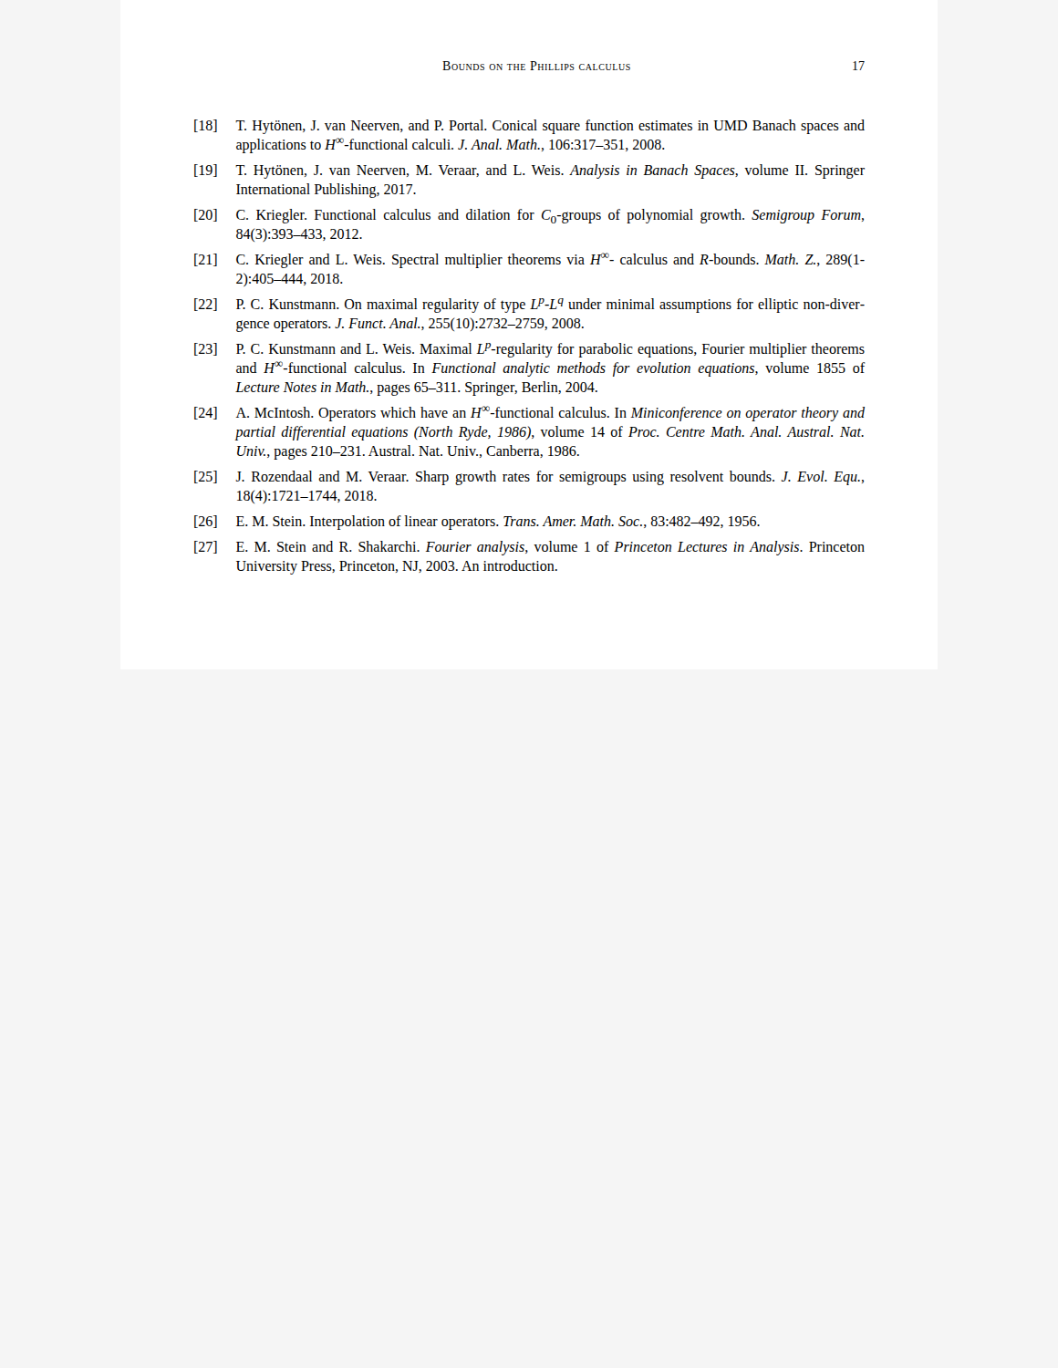Bounds on the Phillips calculus 17
[18] T. Hytönen, J. van Neerven, and P. Portal. Conical square function estimates in UMD Banach spaces and applications to H∞-functional calculi. J. Anal. Math., 106:317–351, 2008.
[19] T. Hytönen, J. van Neerven, M. Veraar, and L. Weis. Analysis in Banach Spaces, volume II. Springer International Publishing, 2017.
[20] C. Kriegler. Functional calculus and dilation for C0-groups of polynomial growth. Semigroup Forum, 84(3):393–433, 2012.
[21] C. Kriegler and L. Weis. Spectral multiplier theorems via H∞- calculus and R-bounds. Math. Z., 289(1-2):405–444, 2018.
[22] P. C. Kunstmann. On maximal regularity of type Lp-Lq under minimal assumptions for elliptic non-divergence operators. J. Funct. Anal., 255(10):2732–2759, 2008.
[23] P. C. Kunstmann and L. Weis. Maximal Lp-regularity for parabolic equations, Fourier multiplier theorems and H∞-functional calculus. In Functional analytic methods for evolution equations, volume 1855 of Lecture Notes in Math., pages 65–311. Springer, Berlin, 2004.
[24] A. McIntosh. Operators which have an H∞-functional calculus. In Miniconference on operator theory and partial differential equations (North Ryde, 1986), volume 14 of Proc. Centre Math. Anal. Austral. Nat. Univ., pages 210–231. Austral. Nat. Univ., Canberra, 1986.
[25] J. Rozendaal and M. Veraar. Sharp growth rates for semigroups using resolvent bounds. J. Evol. Equ., 18(4):1721–1744, 2018.
[26] E. M. Stein. Interpolation of linear operators. Trans. Amer. Math. Soc., 83:482–492, 1956.
[27] E. M. Stein and R. Shakarchi. Fourier analysis, volume 1 of Princeton Lectures in Analysis. Princeton University Press, Princeton, NJ, 2003. An introduction.